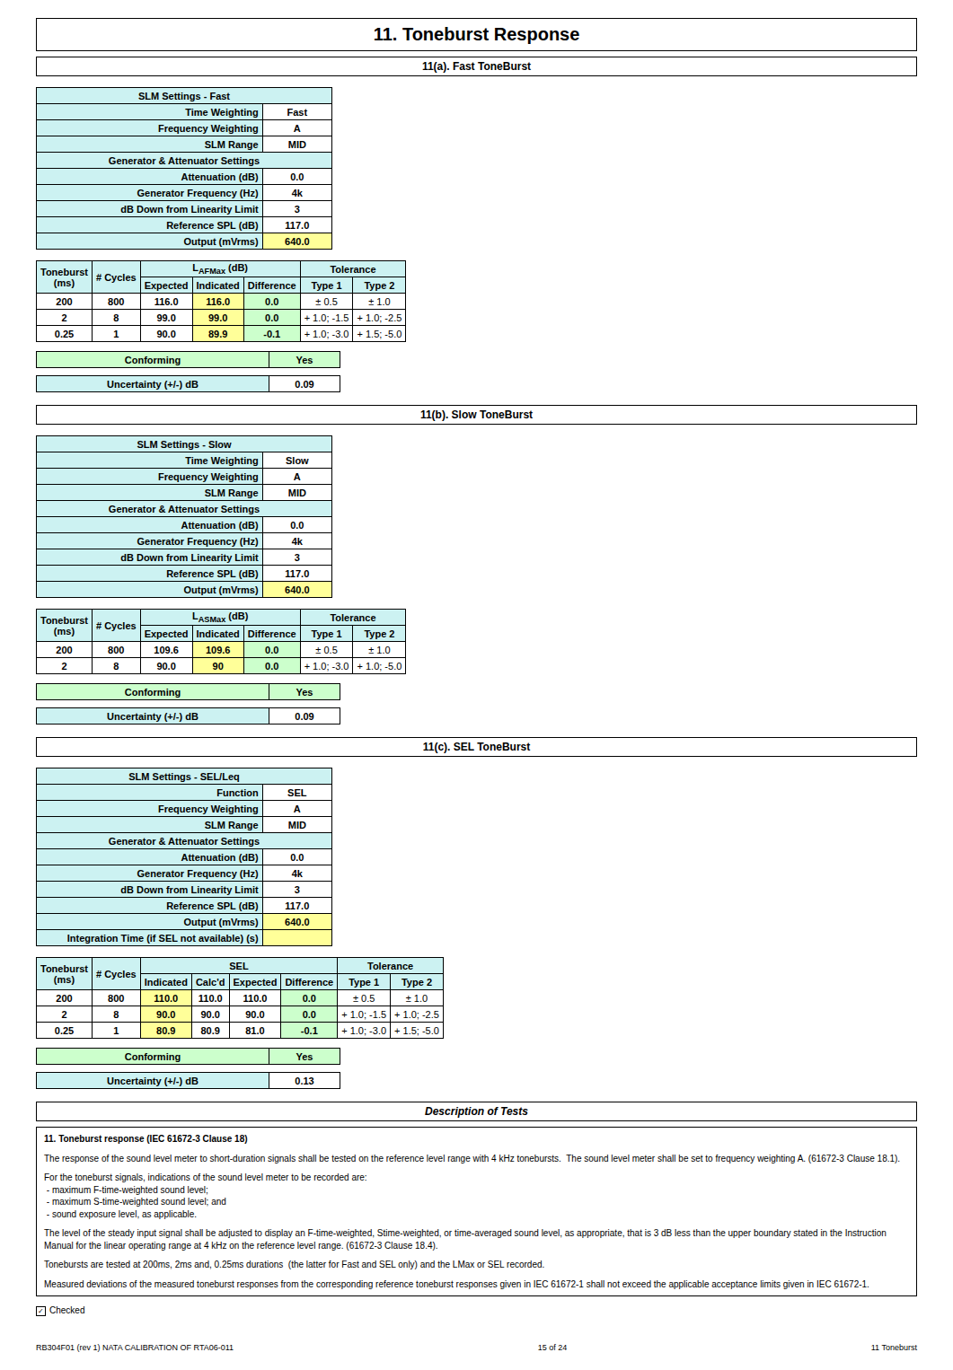11. Toneburst Response
11(a). Fast ToneBurst
| SLM Settings - Fast |
| Time Weighting | Fast |
| Frequency Weighting | A |
| SLM Range | MID |
| Generator & Attenuator Settings |
| Attenuation (dB) | 0.0 |
| Generator Frequency (Hz) | 4k |
| dB Down from Linearity Limit | 3 |
| Reference SPL (dB) | 117.0 |
| Output (mVrms) | 640.0 |
| Toneburst (ms) | # Cycles | L AFMax (dB) | Tolerance |
| --- | --- | --- | --- |
| Expected | Indicated | Difference | Type 1 | Type 2 |
| 200 | 800 | 116.0 | 116.0 | 0.0 | ± 0.5 | ± 1.0 |
| 2 | 8 | 99.0 | 99.0 | 0.0 | + 1.0; -1.5 | + 1.0; -2.5 |
| 0.25 | 1 | 90.0 | 89.9 | -0.1 | + 1.0; -3.0 | + 1.5; -5.0 |
| Conforming | Yes |
| Uncertainty (+/-) dB | 0.09 |
11(b). Slow ToneBurst
| SLM Settings - Slow |
| Time Weighting | Slow |
| Frequency Weighting | A |
| SLM Range | MID |
| Generator & Attenuator Settings |
| Attenuation (dB) | 0.0 |
| Generator Frequency (Hz) | 4k |
| dB Down from Linearity Limit | 3 |
| Reference SPL (dB) | 117.0 |
| Output (mVrms) | 640.0 |
| Toneburst (ms) | # Cycles | L ASMax (dB) | Tolerance |
| --- | --- | --- | --- |
| Expected | Indicated | Difference | Type 1 | Type 2 |
| 200 | 800 | 109.6 | 109.6 | 0.0 | ± 0.5 | ± 1.0 |
| 2 | 8 | 90.0 | 90 | 0.0 | + 1.0; -3.0 | + 1.0; -5.0 |
| Conforming | Yes |
| Uncertainty (+/-) dB | 0.09 |
11(c). SEL ToneBurst
| SLM Settings - SEL/Leq |
| Function | SEL |
| Frequency Weighting | A |
| SLM Range | MID |
| Generator & Attenuator Settings |
| Attenuation (dB) | 0.0 |
| Generator Frequency (Hz) | 4k |
| dB Down from Linearity Limit | 3 |
| Reference SPL (dB) | 117.0 |
| Output (mVrms) | 640.0 |
| Integration Time (if SEL not available) (s) | |
| Toneburst (ms) | # Cycles | SEL | Tolerance |
| --- | --- | --- | --- |
| Indicated | Calc'd | Expected | Difference | Type 1 | Type 2 |
| 200 | 800 | 110.0 | 110.0 | 110.0 | 0.0 | ± 0.5 | ± 1.0 |
| 2 | 8 | 90.0 | 90.0 | 90.0 | 0.0 | + 1.0; -1.5 | + 1.0; -2.5 |
| 0.25 | 1 | 80.9 | 80.9 | 81.0 | -0.1 | + 1.0; -3.0 | + 1.5; -5.0 |
| Conforming | Yes |
| Uncertainty (+/-) dB | 0.13 |
Description of Tests
11. Toneburst response (IEC 61672-3 Clause 18)
The response of the sound level meter to short-duration signals shall be tested on the reference level range with 4 kHz tonebursts. The sound level meter shall be set to frequency weighting A. (61672-3 Clause 18.1).
For the toneburst signals, indications of the sound level meter to be recorded are:
- maximum F-time-weighted sound level;
- maximum S-time-weighted sound level; and
- sound exposure level, as applicable.
The level of the steady input signal shall be adjusted to display an F-time-weighted, Stime-weighted, or time-averaged sound level, as appropriate, that is 3 dB less than the upper boundary stated in the Instruction Manual for the linear operating range at 4 kHz on the reference level range. (61672-3 Clause 18.4).
Tonebursts are tested at 200ms, 2ms and, 0.25ms durations (the latter for Fast and SEL only) and the LMax or SEL recorded.
Measured deviations of the measured toneburst responses from the corresponding reference toneburst responses given in IEC 61672-1 shall not exceed the applicable acceptance limits given in IEC 61672-1.
✓Checked
RB304F01 (rev 1) NATA CALIBRATION OF RTA06-011 15 of 24 11 Toneburst